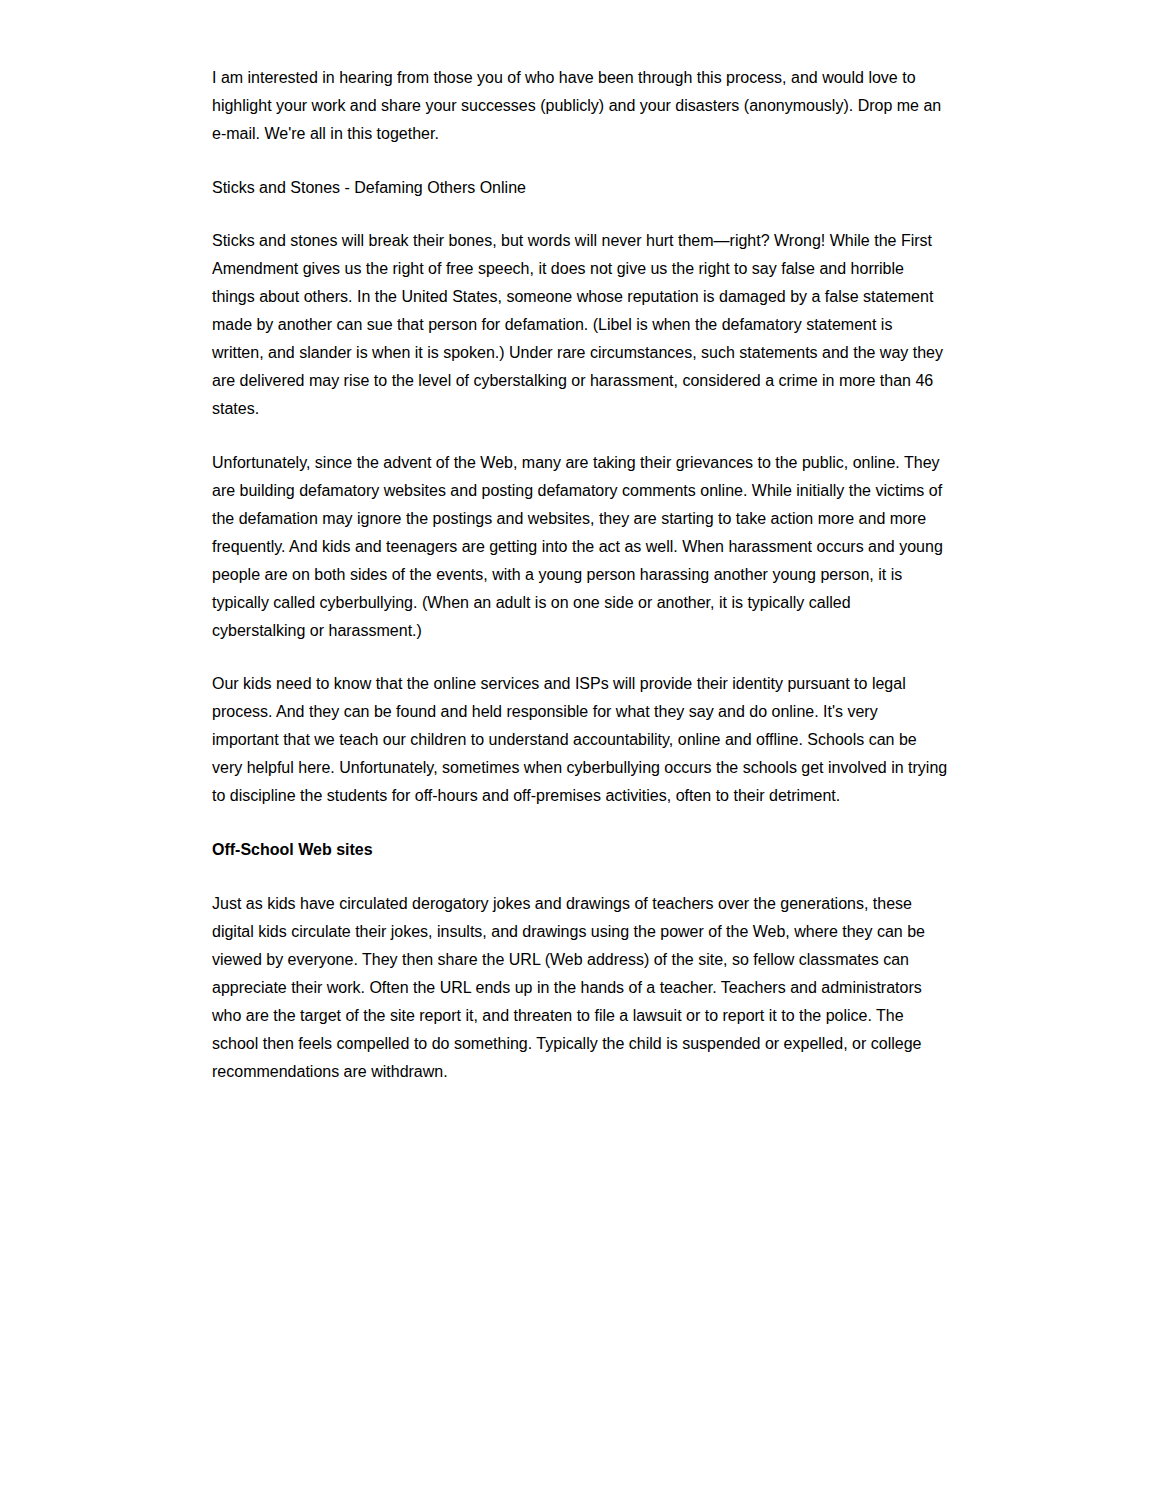I am interested in hearing from those you of who have been through this process, and would love to highlight your work and share your successes (publicly) and your disasters (anonymously). Drop me an e-mail. We're all in this together.
Sticks and Stones - Defaming Others Online
Sticks and stones will break their bones, but words will never hurt them—right? Wrong! While the First Amendment gives us the right of free speech, it does not give us the right to say false and horrible things about others. In the United States, someone whose reputation is damaged by a false statement made by another can sue that person for defamation. (Libel is when the defamatory statement is written, and slander is when it is spoken.) Under rare circumstances, such statements and the way they are delivered may rise to the level of cyberstalking or harassment, considered a crime in more than 46 states.
Unfortunately, since the advent of the Web, many are taking their grievances to the public, online. They are building defamatory websites and posting defamatory comments online. While initially the victims of the defamation may ignore the postings and websites, they are starting to take action more and more frequently. And kids and teenagers are getting into the act as well. When harassment occurs and young people are on both sides of the events, with a young person harassing another young person, it is typically called cyberbullying. (When an adult is on one side or another, it is typically called cyberstalking or harassment.)
Our kids need to know that the online services and ISPs will provide their identity pursuant to legal process. And they can be found and held responsible for what they say and do online. It's very important that we teach our children to understand accountability, online and offline. Schools can be very helpful here. Unfortunately, sometimes when cyberbullying occurs the schools get involved in trying to discipline the students for off-hours and off-premises activities, often to their detriment.
Off-School Web sites
Just as kids have circulated derogatory jokes and drawings of teachers over the generations, these digital kids circulate their jokes, insults, and drawings using the power of the Web, where they can be viewed by everyone. They then share the URL (Web address) of the site, so fellow classmates can appreciate their work. Often the URL ends up in the hands of a teacher. Teachers and administrators who are the target of the site report it, and threaten to file a lawsuit or to report it to the police. The school then feels compelled to do something. Typically the child is suspended or expelled, or college recommendations are withdrawn.